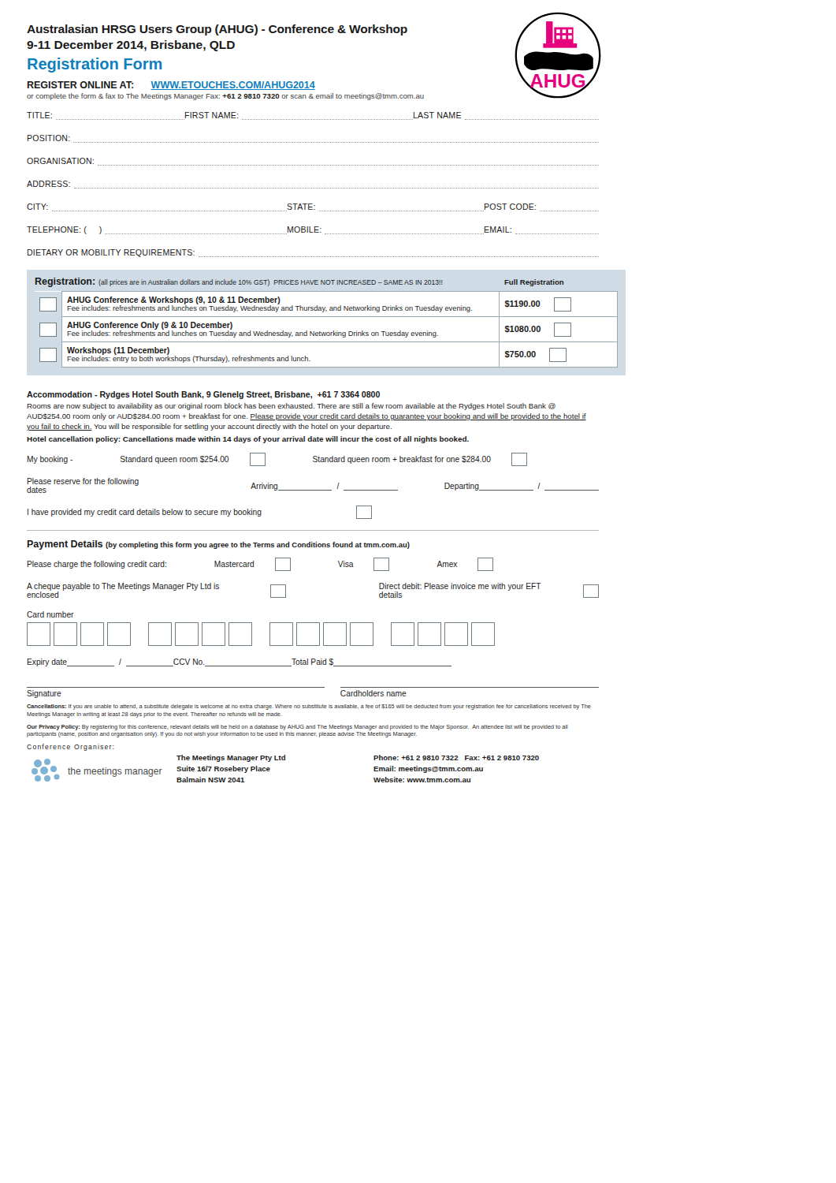AHUG
Australasian HRSG Users Group (AHUG) - Conference & Workshop
9-11 December 2014, Brisbane, QLD
Registration Form
REGISTER ONLINE AT: WWW.ETOUCHES.COM/AHUG2014
or complete the form & fax to The Meetings Manager Fax: +61 2 9810 7320 or scan & email to meetings@tmm.com.au
TITLE:
FIRST NAME:
LAST NAME
POSITION:
ORGANISATION:
ADDRESS:
CITY:
STATE:
POST CODE:
TELEPHONE: ( )
MOBILE:
EMAIL:
DIETARY OR MOBILITY REQUIREMENTS:
Registration: (all prices are in Australian dollars and include 10% GST) PRICES HAVE NOT INCREASED – SAME AS IN 2013!! Full Registration
| | AHUG Conference & Workshops (9, 10 & 11 December) Fee includes: refreshments and lunches on Tuesday, Wednesday and Thursday, and Networking Drinks on Tuesday evening. | $1190.00 |
| | AHUG Conference Only (9 & 10 December) Fee includes: refreshments and lunches on Tuesday and Wednesday, and Networking Drinks on Tuesday evening. | $1080.00 |
| | Workshops (11 December) Fee includes: entry to both workshops (Thursday), refreshments and lunch. | $750.00 |
Accommodation - Rydges Hotel South Bank, 9 Glenelg Street, Brisbane, +61 7 3364 0800
Rooms are now subject to availability as our original room block has been exhausted. There are still a few room available at the Rydges Hotel South Bank @ AUD$254.00 room only or AUD$284.00 room + breakfast for one. Please provide your credit card details to guarantee your booking and will be provided to the hotel if you fail to check in. You will be responsible for settling your account directly with the hotel on your departure.
Hotel cancellation policy: Cancellations made within 14 days of your arrival date will incur the cost of all nights booked.
My booking - Standard queen room $254.00 Standard queen room + breakfast for one $284.00
Please reserve for the following dates Arriving / Departing /
I have provided my credit card details below to secure my booking
Payment Details (by completing this form you agree to the Terms and Conditions found at tmm.com.au)
Please charge the following credit card: Mastercard Visa Amex
A cheque payable to The Meetings Manager Pty Ltd is enclosed Direct debit: Please invoice me with your EFT details
Card number
Expiry date / CCV No. Total Paid $
Signature
Cardholders name
Cancellations: If you are unable to attend, a substitute delegate is welcome at no extra charge. Where no substitute is available, a fee of $165 will be deducted from your registration fee for cancellations received by The Meetings Manager in writing at least 28 days prior to the event. Thereafter no refunds will be made.
Our Privacy Policy: By registering for this conference, relevant details will be held on a database by AHUG and The Meetings Manager and provided to the Major Sponsor. An attendee list will be provided to all participants (name, position and organisation only). If you do not wish your information to be used in this manner, please advise The Meetings Manager.
Conference Organiser:
the meetings manager
The Meetings Manager Pty Ltd
Suite 16/7 Rosebery Place
Balmain NSW 2041
Phone: +61 2 9810 7322 Fax: +61 2 9810 7320
Email: meetings@tmm.com.au
Website: www.tmm.com.au